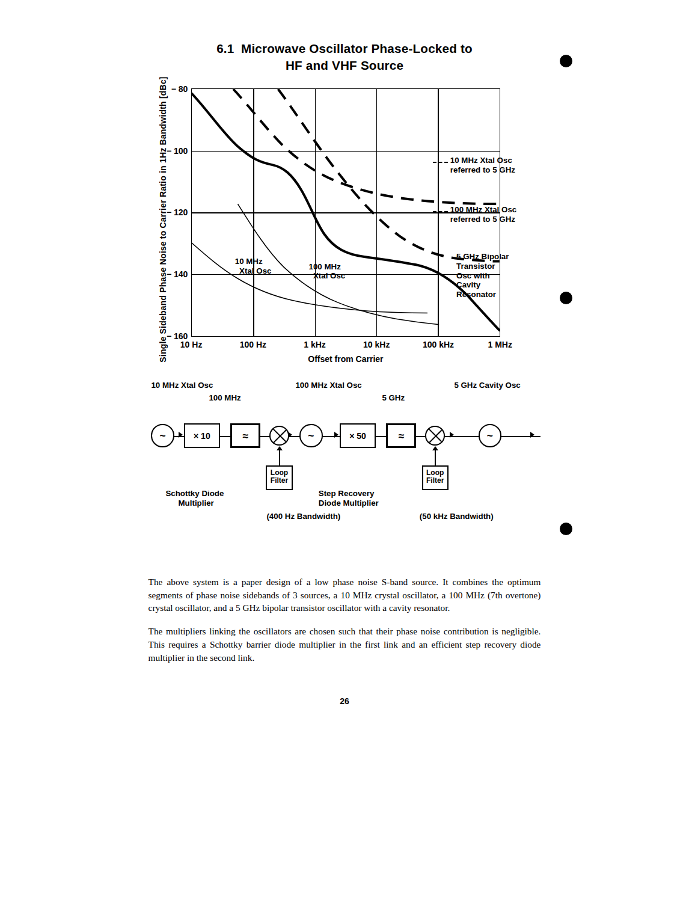6.1 Microwave Oscillator Phase-Locked to
HF and VHF Source
Single Sideband Phase Noise to Carrier Ratio in 1Hz Bandwidth [dBc]
− 80 − 100 − 120 − 140 − 160
10 MHz Xtal Osc
referred to 5 GHz
100 MHz Xtal Osc
referred to 5 GHz
5 GHz Bipolar
Transistor
Osc with
Cavity
Resonator
10 MHz
Xtal Osc
100 MHz
Xtal Osc
10 Hz 100 Hz 1 kHz 10 kHz 100 kHz 1 MHz
Offset from Carrier
10 MHz Xtal Osc 100 MHz Xtal Osc 5 GHz Cavity Osc 100 MHz 5 GHz
~
× 10
≈
~
× 50
≈
~
Loop
Filter
Loop
Filter
Schottky Diode Multiplier Step Recovery Diode Multiplier (400 Hz Bandwidth) (50 kHz Bandwidth)
The above system is a paper design of a low phase noise S-band source. It combines the optimum segments of phase noise sidebands of 3 sources, a 10 MHz crystal oscillator, a 100 MHz (7th overtone) crystal oscillator, and a 5 GHz bipolar transistor oscillator with a cavity resonator.
The multipliers linking the oscillators are chosen such that their phase noise contribution is negligible. This requires a Schottky barrier diode multiplier in the first link and an efficient step recovery diode multiplier in the second link.
26